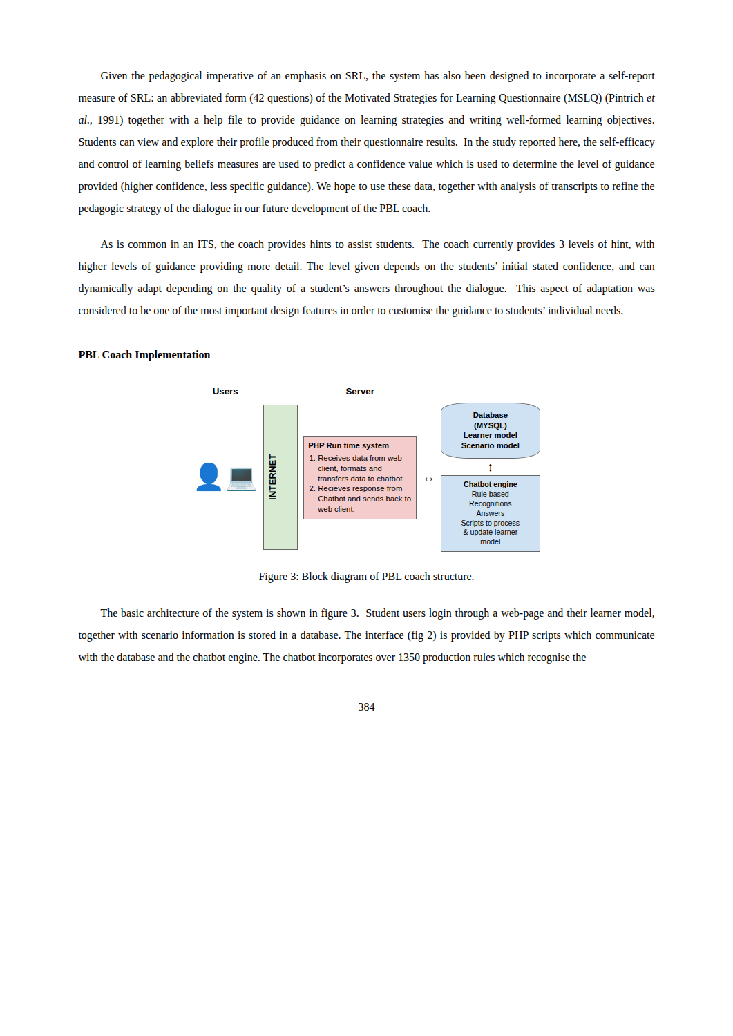Given the pedagogical imperative of an emphasis on SRL, the system has also been designed to incorporate a self-report measure of SRL: an abbreviated form (42 questions) of the Motivated Strategies for Learning Questionnaire (MSLQ) (Pintrich et al., 1991) together with a help file to provide guidance on learning strategies and writing well-formed learning objectives. Students can view and explore their profile produced from their questionnaire results. In the study reported here, the self-efficacy and control of learning beliefs measures are used to predict a confidence value which is used to determine the level of guidance provided (higher confidence, less specific guidance). We hope to use these data, together with analysis of transcripts to refine the pedagogic strategy of the dialogue in our future development of the PBL coach.
As is common in an ITS, the coach provides hints to assist students. The coach currently provides 3 levels of hint, with higher levels of guidance providing more detail. The level given depends on the students’ initial stated confidence, and can dynamically adapt depending on the quality of a student’s answers throughout the dialogue. This aspect of adaptation was considered to be one of the most important design features in order to customise the guidance to students’ individual needs.
PBL Coach Implementation
| Users | | Server | | |
| 👤💻 | INTERNET | PHP Run time system Receives data from web client, formats and transfers data to chatbot Recieves response from Chatbot and sends back to web client. | ↔ | Database (MYSQL) Learner model Scenario model ↕ Chatbot engine Rule based Recognitions Answers Scripts to process & update learner model |
Figure 3: Block diagram of PBL coach structure.
The basic architecture of the system is shown in figure 3. Student users login through a web-page and their learner model, together with scenario information is stored in a database. The interface (fig 2) is provided by PHP scripts which communicate with the database and the chatbot engine. The chatbot incorporates over 1350 production rules which recognise the
384